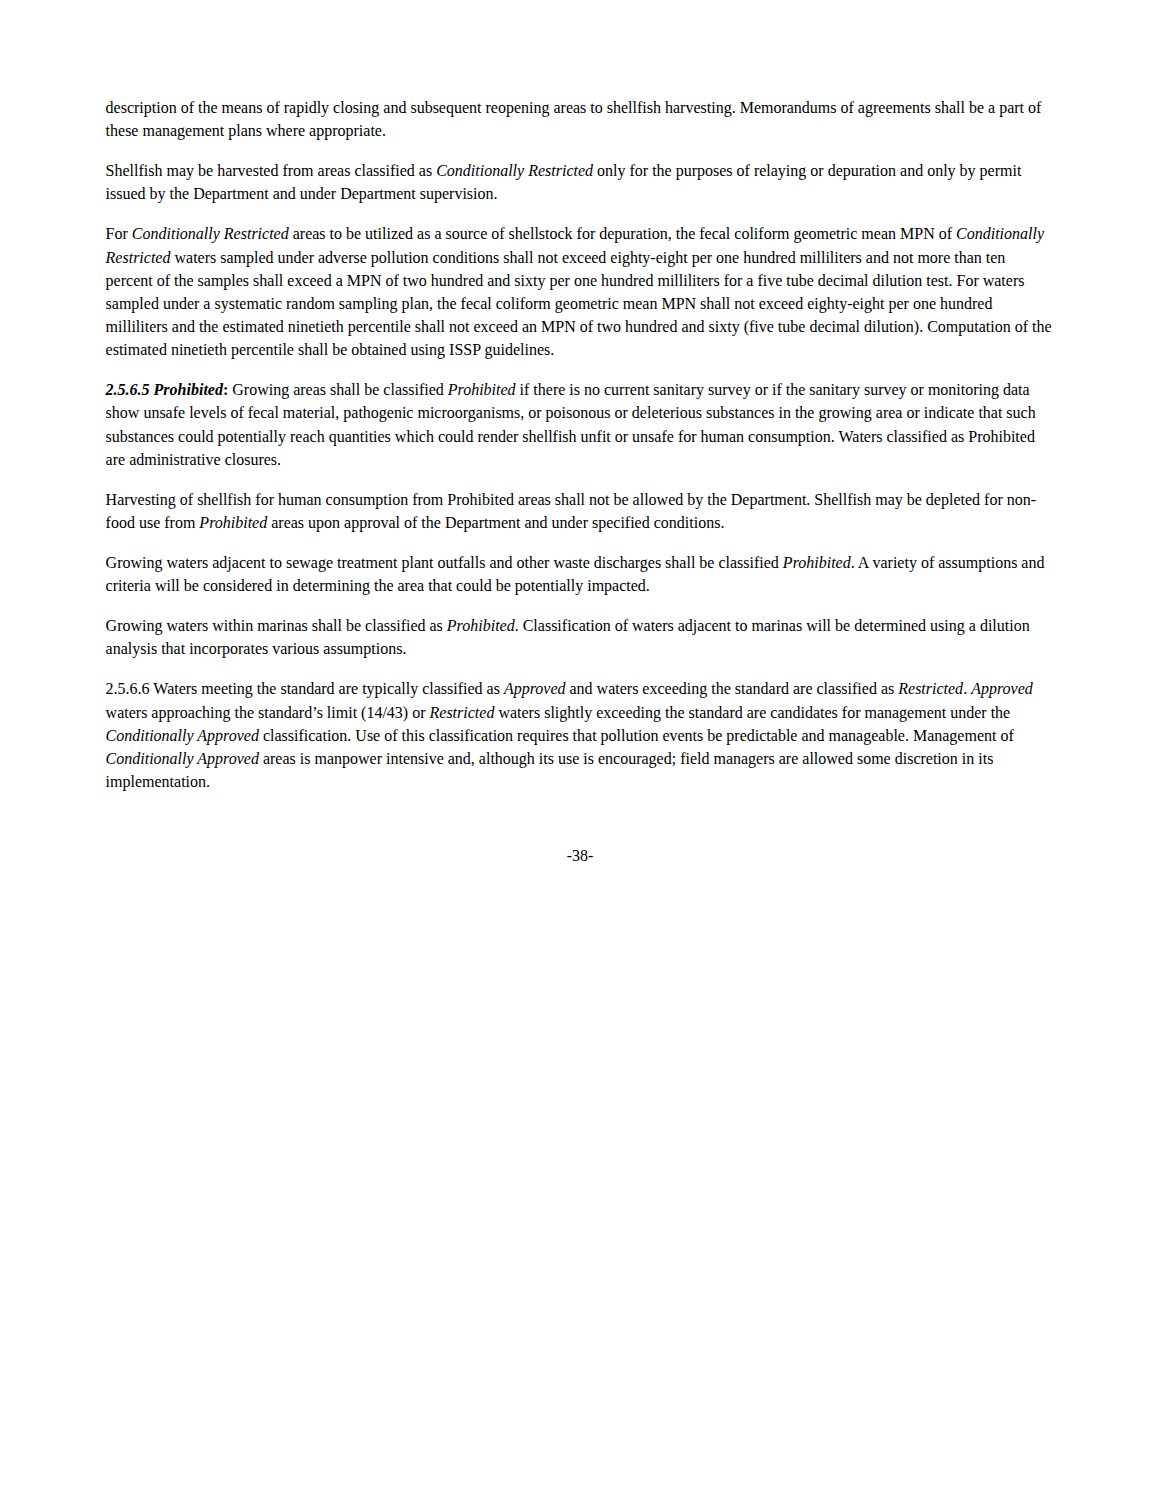description of the means of rapidly closing and subsequent reopening areas to shellfish harvesting. Memorandums of agreements shall be a part of these management plans where appropriate.
Shellfish may be harvested from areas classified as Conditionally Restricted only for the purposes of relaying or depuration and only by permit issued by the Department and under Department supervision.
For Conditionally Restricted areas to be utilized as a source of shellstock for depuration, the fecal coliform geometric mean MPN of Conditionally Restricted waters sampled under adverse pollution conditions shall not exceed eighty-eight per one hundred milliliters and not more than ten percent of the samples shall exceed a MPN of two hundred and sixty per one hundred milliliters for a five tube decimal dilution test. For waters sampled under a systematic random sampling plan, the fecal coliform geometric mean MPN shall not exceed eighty-eight per one hundred milliliters and the estimated ninetieth percentile shall not exceed an MPN of two hundred and sixty (five tube decimal dilution). Computation of the estimated ninetieth percentile shall be obtained using ISSP guidelines.
2.5.6.5 Prohibited: Growing areas shall be classified Prohibited if there is no current sanitary survey or if the sanitary survey or monitoring data show unsafe levels of fecal material, pathogenic microorganisms, or poisonous or deleterious substances in the growing area or indicate that such substances could potentially reach quantities which could render shellfish unfit or unsafe for human consumption. Waters classified as Prohibited are administrative closures.
Harvesting of shellfish for human consumption from Prohibited areas shall not be allowed by the Department. Shellfish may be depleted for non-food use from Prohibited areas upon approval of the Department and under specified conditions.
Growing waters adjacent to sewage treatment plant outfalls and other waste discharges shall be classified Prohibited. A variety of assumptions and criteria will be considered in determining the area that could be potentially impacted.
Growing waters within marinas shall be classified as Prohibited. Classification of waters adjacent to marinas will be determined using a dilution analysis that incorporates various assumptions.
2.5.6.6 Waters meeting the standard are typically classified as Approved and waters exceeding the standard are classified as Restricted. Approved waters approaching the standard’s limit (14/43) or Restricted waters slightly exceeding the standard are candidates for management under the Conditionally Approved classification. Use of this classification requires that pollution events be predictable and manageable. Management of Conditionally Approved areas is manpower intensive and, although its use is encouraged; field managers are allowed some discretion in its implementation.
-38-